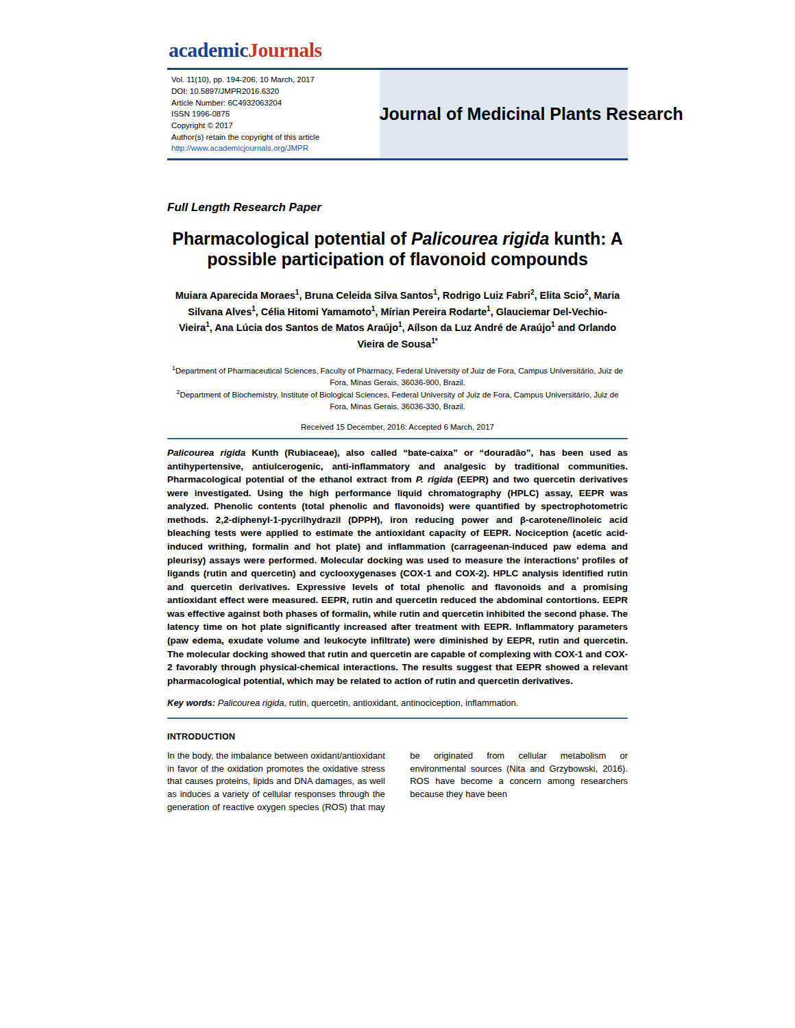academic Journals
Vol. 11(10), pp. 194-206, 10 March, 2017
DOI: 10.5897/JMPR2016.6320
Article Number: 6C4932063204
ISSN 1996-0875
Copyright © 2017
Author(s) retain the copyright of this article
http://www.academicjournals.org/JMPR
Journal of Medicinal Plants Research
Full Length Research Paper
Pharmacological potential of Palicourea rigida kunth: A possible participation of flavonoid compounds
Muiara Aparecida Moraes1, Bruna Celeida Silva Santos1, Rodrigo Luiz Fabri2, Elita Scio2, Maria Silvana Alves1, Célia Hitomi Yamamoto1, Mírian Pereira Rodarte1, Glauciemar Del-Vechio-Vieira1, Ana Lúcia dos Santos de Matos Araújo1, Aílson da Luz André de Araújo1 and Orlando Vieira de Sousa1*
1Department of Pharmaceutical Sciences, Faculty of Pharmacy, Federal University of Juiz de Fora, Campus Universitário, Juiz de Fora, Minas Gerais, 36036-900, Brazil.
2Department of Biochemistry, Institute of Biological Sciences, Federal University of Juiz de Fora, Campus Universitário, Juiz de Fora, Minas Gerais, 36036-330, Brazil.
Received 15 December, 2016: Accepted 6 March, 2017
Palicourea rigida Kunth (Rubiaceae), also called “bate-caixa” or “douradão”, has been used as antihypertensive, antiulcerogenic, anti-inflammatory and analgesic by traditional communities. Pharmacological potential of the ethanol extract from P. rigida (EEPR) and two quercetin derivatives were investigated. Using the high performance liquid chromatography (HPLC) assay, EEPR was analyzed. Phenolic contents (total phenolic and flavonoids) were quantified by spectrophotometric methods. 2,2-diphenyl-1-pycrilhydrazil (DPPH), iron reducing power and β-carotene/linoleic acid bleaching tests were applied to estimate the antioxidant capacity of EEPR. Nociception (acetic acid-induced writhing, formalin and hot plate) and inflammation (carrageenan-induced paw edema and pleurisy) assays were performed. Molecular docking was used to measure the interactions’ profiles of ligands (rutin and quercetin) and cyclooxygenases (COX-1 and COX-2). HPLC analysis identified rutin and quercetin derivatives. Expressive levels of total phenolic and flavonoids and a promising antioxidant effect were measured. EEPR, rutin and quercetin reduced the abdominal contortions. EEPR was effective against both phases of formalin, while rutin and quercetin inhibited the second phase. The latency time on hot plate significantly increased after treatment with EEPR. Inflammatory parameters (paw edema, exudate volume and leukocyte infiltrate) were diminished by EEPR, rutin and quercetin. The molecular docking showed that rutin and quercetin are capable of complexing with COX-1 and COX-2 favorably through physical-chemical interactions. The results suggest that EEPR showed a relevant pharmacological potential, which may be related to action of rutin and quercetin derivatives.
Key words: Palicourea rigida, rutin, quercetin, antioxidant, antinociception, inflammation.
INTRODUCTION
In the body, the imbalance between oxidant/antioxidant in favor of the oxidation promotes the oxidative stress that causes proteins, lipids and DNA damages, as well as induces a variety of cellular responses through the generation of reactive oxygen species (ROS) that may be originated from cellular metabolism or environmental sources (Nita and Grzybowski, 2016). ROS have become a concern among researchers because they have been